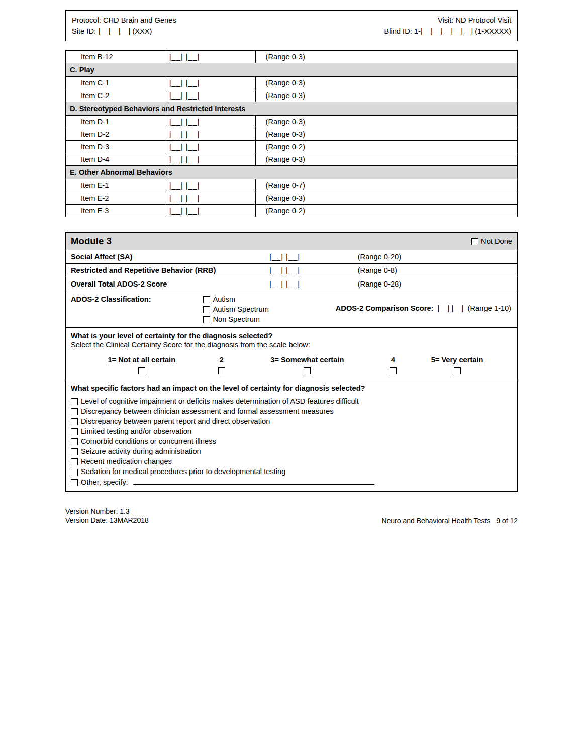Protocol: CHD Brain and Genes
Visit: ND Protocol Visit
Site ID: |__|__|__| (XXX)
Blind ID: 1-|__|__|__|__|__| (1-XXXXX)
| Item B-12 | /__/ /__/ | (Range 0-3) |
| C. Play |
| Item C-1 | /__/ /__/ | (Range 0-3) |
| Item C-2 | /__/ /__/ | (Range 0-3) |
| D. Stereotyped Behaviors and Restricted Interests |
| Item D-1 | /__/ /__/ | (Range 0-3) |
| Item D-2 | /__/ /__/ | (Range 0-3) |
| Item D-3 | /__/ /__/ | (Range 0-2) |
| Item D-4 | /__/ /__/ | (Range 0-3) |
| E. Other Abnormal Behaviors |
| Item E-1 | /__/ /__/ | (Range 0-7) |
| Item E-2 | /__/ /__/ | (Range 0-3) |
| Item E-3 | /__/ /__/ | (Range 0-2) |
Module 3
Not Done
Social Affect (SA)
|__| |__|
(Range 0-20)
Restricted and Repetitive Behavior (RRB)
|__| |__|
(Range 0-8)
Overall Total ADOS-2 Score
|__| |__|
(Range 0-28)
ADOS-2 Classification:
Autism
Autism Spectrum
Non Spectrum
ADOS-2 Comparison Score: |__| |__| (Range 1-10)
What is your level of certainty for the diagnosis selected?
Select the Clinical Certainty Score for the diagnosis from the scale below:
| 1= Not at all certain | 2 | 3= Somewhat certain | 4 | 5= Very certain |
What specific factors had an impact on the level of certainty for diagnosis selected?
Level of cognitive impairment or deficits makes determination of ASD features difficult
Discrepancy between clinician assessment and formal assessment measures
Discrepancy between parent report and direct observation
Limited testing and/or observation
Comorbid conditions or concurrent illness
Seizure activity during administration
Recent medication changes
Sedation for medical procedures prior to developmental testing
Other, specify:
Version Number: 1.3
Version Date: 13MAR2018
Neuro and Behavioral Health Tests 9 of 12